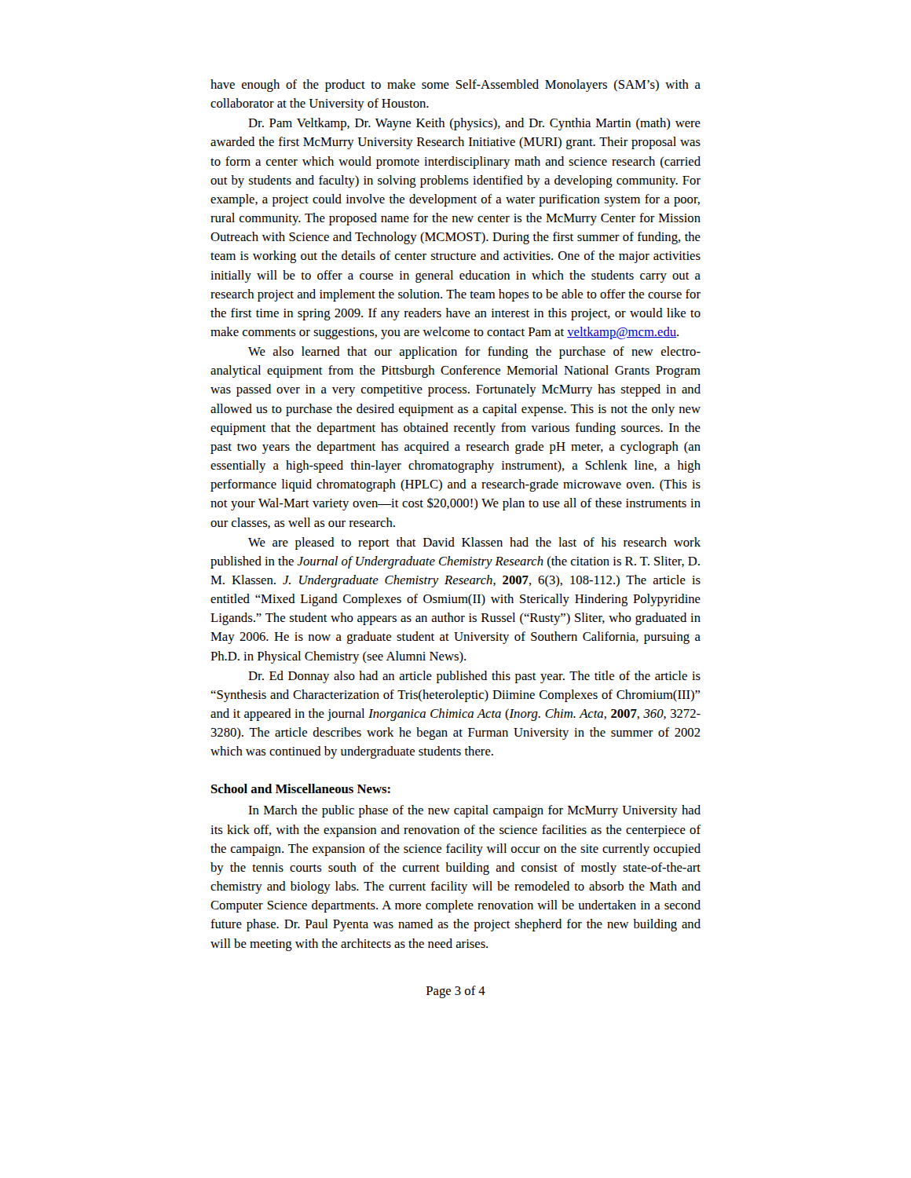have enough of the product to make some Self-Assembled Monolayers (SAM’s) with a collaborator at the University of Houston.
Dr. Pam Veltkamp, Dr. Wayne Keith (physics), and Dr. Cynthia Martin (math) were awarded the first McMurry University Research Initiative (MURI) grant. Their proposal was to form a center which would promote interdisciplinary math and science research (carried out by students and faculty) in solving problems identified by a developing community. For example, a project could involve the development of a water purification system for a poor, rural community. The proposed name for the new center is the McMurry Center for Mission Outreach with Science and Technology (MCMOST). During the first summer of funding, the team is working out the details of center structure and activities. One of the major activities initially will be to offer a course in general education in which the students carry out a research project and implement the solution. The team hopes to be able to offer the course for the first time in spring 2009. If any readers have an interest in this project, or would like to make comments or suggestions, you are welcome to contact Pam at veltkamp@mcm.edu.
We also learned that our application for funding the purchase of new electro-analytical equipment from the Pittsburgh Conference Memorial National Grants Program was passed over in a very competitive process. Fortunately McMurry has stepped in and allowed us to purchase the desired equipment as a capital expense. This is not the only new equipment that the department has obtained recently from various funding sources. In the past two years the department has acquired a research grade pH meter, a cyclograph (an essentially a high-speed thin-layer chromatography instrument), a Schlenk line, a high performance liquid chromatograph (HPLC) and a research-grade microwave oven. (This is not your Wal-Mart variety oven—it cost $20,000!) We plan to use all of these instruments in our classes, as well as our research.
We are pleased to report that David Klassen had the last of his research work published in the Journal of Undergraduate Chemistry Research (the citation is R. T. Sliter, D. M. Klassen. J. Undergraduate Chemistry Research, 2007, 6(3), 108-112.) The article is entitled “Mixed Ligand Complexes of Osmium(II) with Sterically Hindering Polypyridine Ligands.” The student who appears as an author is Russel (“Rusty”) Sliter, who graduated in May 2006. He is now a graduate student at University of Southern California, pursuing a Ph.D. in Physical Chemistry (see Alumni News).
Dr. Ed Donnay also had an article published this past year. The title of the article is “Synthesis and Characterization of Tris(heteroleptic) Diimine Complexes of Chromium(III)” and it appeared in the journal Inorganica Chimica Acta (Inorg. Chim. Acta, 2007, 360, 3272-3280). The article describes work he began at Furman University in the summer of 2002 which was continued by undergraduate students there.
School and Miscellaneous News:
In March the public phase of the new capital campaign for McMurry University had its kick off, with the expansion and renovation of the science facilities as the centerpiece of the campaign. The expansion of the science facility will occur on the site currently occupied by the tennis courts south of the current building and consist of mostly state-of-the-art chemistry and biology labs. The current facility will be remodeled to absorb the Math and Computer Science departments. A more complete renovation will be undertaken in a second future phase. Dr. Paul Pyenta was named as the project shepherd for the new building and will be meeting with the architects as the need arises.
Page 3 of 4